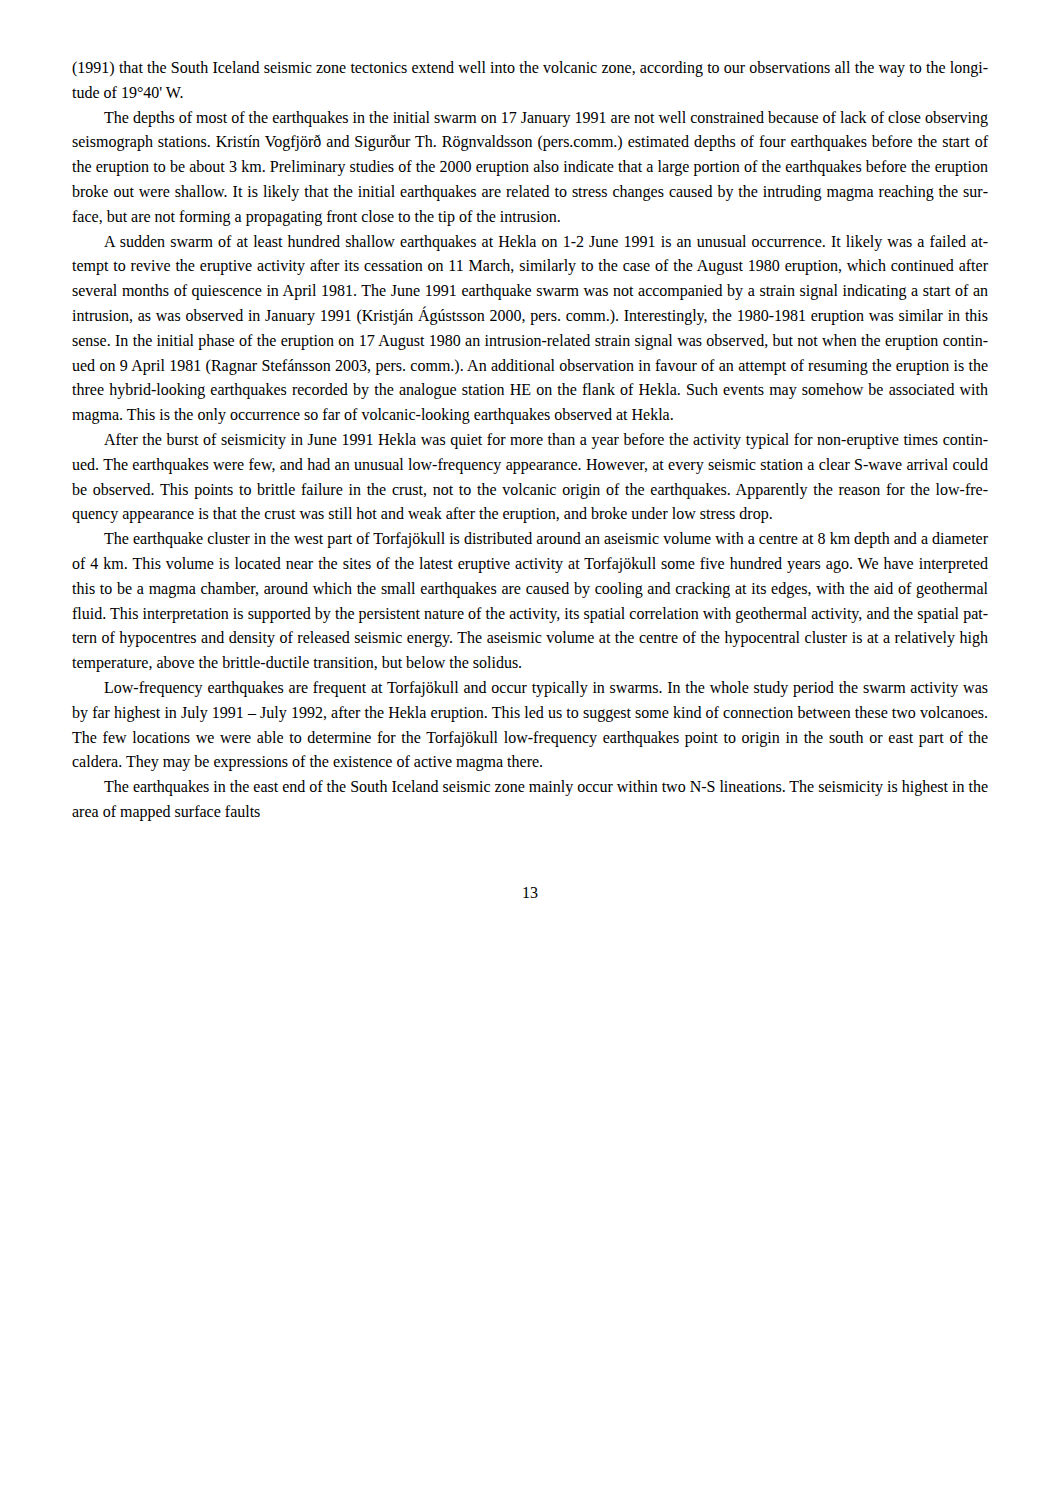(1991) that the South Iceland seismic zone tectonics extend well into the volcanic zone, according to our observations all the way to the longitude of 19°40' W.
The depths of most of the earthquakes in the initial swarm on 17 January 1991 are not well constrained because of lack of close observing seismograph stations. Kristín Vogfjörð and Sigurður Th. Rögnvaldsson (pers.comm.) estimated depths of four earthquakes before the start of the eruption to be about 3 km. Preliminary studies of the 2000 eruption also indicate that a large portion of the earthquakes before the eruption broke out were shallow. It is likely that the initial earthquakes are related to stress changes caused by the intruding magma reaching the surface, but are not forming a propagating front close to the tip of the intrusion.
A sudden swarm of at least hundred shallow earthquakes at Hekla on 1-2 June 1991 is an unusual occurrence. It likely was a failed attempt to revive the eruptive activity after its cessation on 11 March, similarly to the case of the August 1980 eruption, which continued after several months of quiescence in April 1981. The June 1991 earthquake swarm was not accompanied by a strain signal indicating a start of an intrusion, as was observed in January 1991 (Kristján Ágústsson 2000, pers. comm.). Interestingly, the 1980-1981 eruption was similar in this sense. In the initial phase of the eruption on 17 August 1980 an intrusion-related strain signal was observed, but not when the eruption continued on 9 April 1981 (Ragnar Stefánsson 2003, pers. comm.). An additional observation in favour of an attempt of resuming the eruption is the three hybrid-looking earthquakes recorded by the analogue station HE on the flank of Hekla. Such events may somehow be associated with magma. This is the only occurrence so far of volcanic-looking earthquakes observed at Hekla.
After the burst of seismicity in June 1991 Hekla was quiet for more than a year before the activity typical for non-eruptive times continued. The earthquakes were few, and had an unusual low-frequency appearance. However, at every seismic station a clear S-wave arrival could be observed. This points to brittle failure in the crust, not to the volcanic origin of the earthquakes. Apparently the reason for the low-frequency appearance is that the crust was still hot and weak after the eruption, and broke under low stress drop.
The earthquake cluster in the west part of Torfajökull is distributed around an aseismic volume with a centre at 8 km depth and a diameter of 4 km. This volume is located near the sites of the latest eruptive activity at Torfajökull some five hundred years ago. We have interpreted this to be a magma chamber, around which the small earthquakes are caused by cooling and cracking at its edges, with the aid of geothermal fluid. This interpretation is supported by the persistent nature of the activity, its spatial correlation with geothermal activity, and the spatial pattern of hypocentres and density of released seismic energy. The aseismic volume at the centre of the hypocentral cluster is at a relatively high temperature, above the brittle-ductile transition, but below the solidus.
Low-frequency earthquakes are frequent at Torfajökull and occur typically in swarms. In the whole study period the swarm activity was by far highest in July 1991 – July 1992, after the Hekla eruption. This led us to suggest some kind of connection between these two volcanoes. The few locations we were able to determine for the Torfajökull low-frequency earthquakes point to origin in the south or east part of the caldera. They may be expressions of the existence of active magma there.
The earthquakes in the east end of the South Iceland seismic zone mainly occur within two N-S lineations. The seismicity is highest in the area of mapped surface faults
13